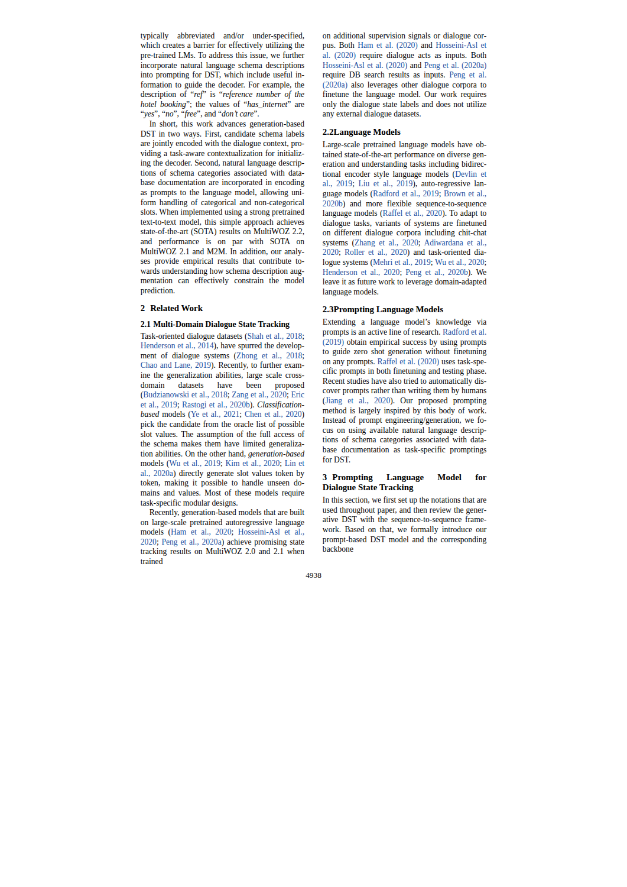typically abbreviated and/or under-specified, which creates a barrier for effectively utilizing the pre-trained LMs. To address this issue, we further incorporate natural language schema descriptions into prompting for DST, which include useful information to guide the decoder. For example, the description of “ref” is “reference number of the hotel booking”; the values of “has_internet” are “yes”, “no”, “free”, and “don’t care”.
In short, this work advances generation-based DST in two ways. First, candidate schema labels are jointly encoded with the dialogue context, providing a task-aware contextualization for initializing the decoder. Second, natural language descriptions of schema categories associated with database documentation are incorporated in encoding as prompts to the language model, allowing uniform handling of categorical and non-categorical slots. When implemented using a strong pretrained text-to-text model, this simple approach achieves state-of-the-art (SOTA) results on MultiWOZ 2.2, and performance is on par with SOTA on MultiWOZ 2.1 and M2M. In addition, our analyses provide empirical results that contribute towards understanding how schema description augmentation can effectively constrain the model prediction.
2 Related Work
2.1 Multi-Domain Dialogue State Tracking
Task-oriented dialogue datasets (Shah et al., 2018; Henderson et al., 2014), have spurred the development of dialogue systems (Zhong et al., 2018; Chao and Lane, 2019). Recently, to further examine the generalization abilities, large scale cross-domain datasets have been proposed (Budzianowski et al., 2018; Zang et al., 2020; Eric et al., 2019; Rastogi et al., 2020b). Classification-based models (Ye et al., 2021; Chen et al., 2020) pick the candidate from the oracle list of possible slot values. The assumption of the full access of the schema makes them have limited generalization abilities. On the other hand, generation-based models (Wu et al., 2019; Kim et al., 2020; Lin et al., 2020a) directly generate slot values token by token, making it possible to handle unseen domains and values. Most of these models require task-specific modular designs.
Recently, generation-based models that are built on large-scale pretrained autoregressive language models (Ham et al., 2020; Hosseini-Asl et al., 2020; Peng et al., 2020a) achieve promising state tracking results on MultiWOZ 2.0 and 2.1 when trained
on additional supervision signals or dialogue corpus. Both Ham et al. (2020) and Hosseini-Asl et al. (2020) require dialogue acts as inputs. Both Hosseini-Asl et al. (2020) and Peng et al. (2020a) require DB search results as inputs. Peng et al. (2020a) also leverages other dialogue corpora to finetune the language model. Our work requires only the dialogue state labels and does not utilize any external dialogue datasets.
2.2 Language Models
Large-scale pretrained language models have obtained state-of-the-art performance on diverse generation and understanding tasks including bidirectional encoder style language models (Devlin et al., 2019; Liu et al., 2019), auto-regressive language models (Radford et al., 2019; Brown et al., 2020b) and more flexible sequence-to-sequence language models (Raffel et al., 2020). To adapt to dialogue tasks, variants of systems are finetuned on different dialogue corpora including chit-chat systems (Zhang et al., 2020; Adiwardana et al., 2020; Roller et al., 2020) and task-oriented dialogue systems (Mehri et al., 2019; Wu et al., 2020; Henderson et al., 2020; Peng et al., 2020b). We leave it as future work to leverage domain-adapted language models.
2.3 Prompting Language Models
Extending a language model’s knowledge via prompts is an active line of research. Radford et al. (2019) obtain empirical success by using prompts to guide zero shot generation without finetuning on any prompts. Raffel et al. (2020) uses task-specific prompts in both finetuning and testing phase. Recent studies have also tried to automatically discover prompts rather than writing them by humans (Jiang et al., 2020). Our proposed prompting method is largely inspired by this body of work. Instead of prompt engineering/generation, we focus on using available natural language descriptions of schema categories associated with database documentation as task-specific promptings for DST.
3 Prompting Language Model for Dialogue State Tracking
In this section, we first set up the notations that are used throughout paper, and then review the generative DST with the sequence-to-sequence framework. Based on that, we formally introduce our prompt-based DST model and the corresponding backbone
4938